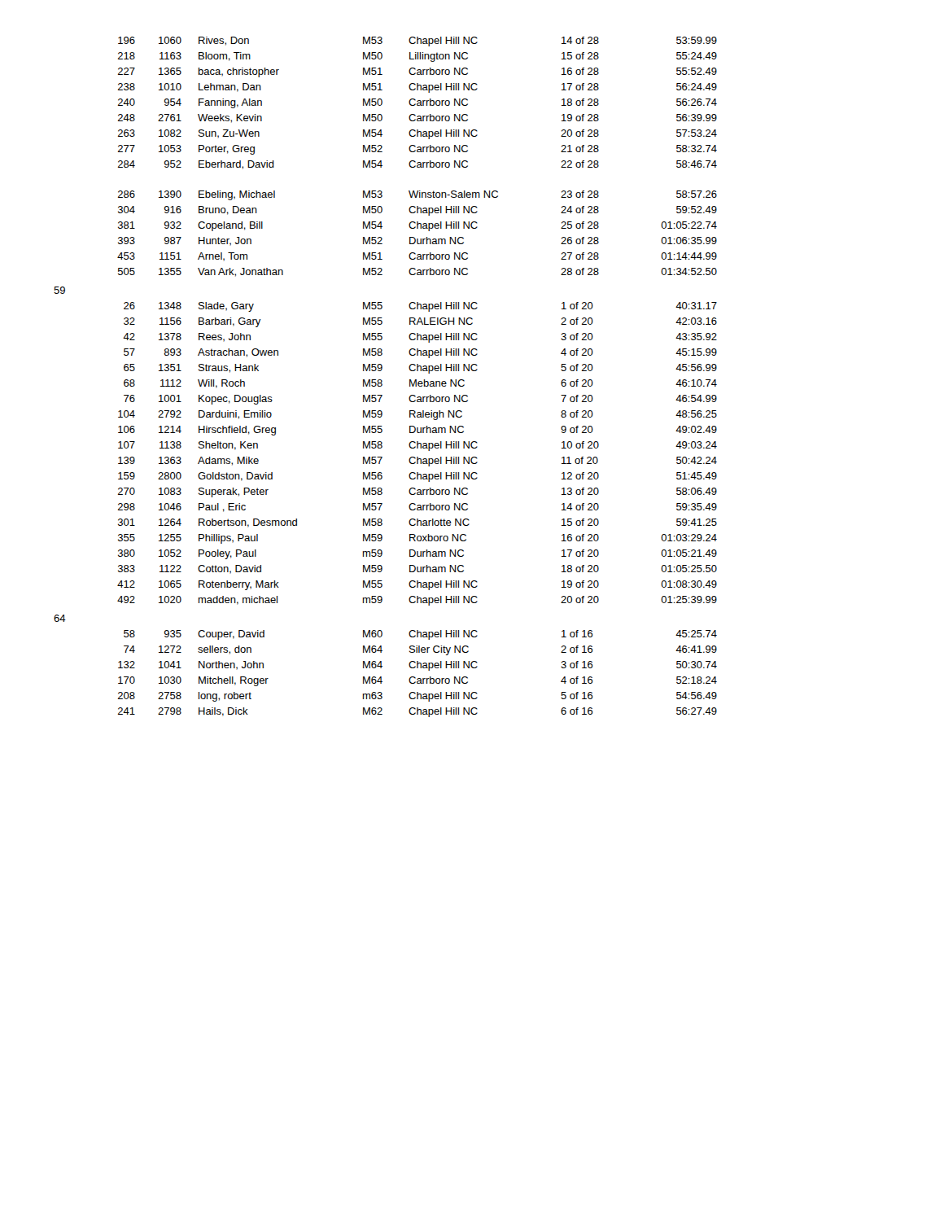| 196 | 1060 | Rives, Don | M53 | Chapel Hill NC | 14 of 28 | 53:59.99 |
| 218 | 1163 | Bloom, Tim | M50 | Lillington NC | 15 of 28 | 55:24.49 |
| 227 | 1365 | baca, christopher | M51 | Carrboro NC | 16 of 28 | 55:52.49 |
| 238 | 1010 | Lehman, Dan | M51 | Chapel Hill NC | 17 of 28 | 56:24.49 |
| 240 | 954 | Fanning, Alan | M50 | Carrboro NC | 18 of 28 | 56:26.74 |
| 248 | 2761 | Weeks, Kevin | M50 | Carrboro NC | 19 of 28 | 56:39.99 |
| 263 | 1082 | Sun, Zu-Wen | M54 | Chapel Hill NC | 20 of 28 | 57:53.24 |
| 277 | 1053 | Porter, Greg | M52 | Carrboro NC | 21 of 28 | 58:32.74 |
| 284 | 952 | Eberhard, David | M54 | Carrboro NC | 22 of 28 | 58:46.74 |
| 286 | 1390 | Ebeling, Michael | M53 | Winston-Salem NC | 23 of 28 | 58:57.26 |
| 304 | 916 | Bruno, Dean | M50 | Chapel Hill NC | 24 of 28 | 59:52.49 |
| 381 | 932 | Copeland, Bill | M54 | Chapel Hill NC | 25 of 28 | 01:05:22.74 |
| 393 | 987 | Hunter, Jon | M52 | Durham NC | 26 of 28 | 01:06:35.99 |
| 453 | 1151 | Arnel, Tom | M51 | Carrboro NC | 27 of 28 | 01:14:44.99 |
| 505 | 1355 | Van Ark, Jonathan | M52 | Carrboro NC | 28 of 28 | 01:34:52.50 |
| 59 |
| 26 | 1348 | Slade, Gary | M55 | Chapel Hill NC | 1 of 20 | 40:31.17 |
| 32 | 1156 | Barbari, Gary | M55 | RALEIGH NC | 2 of 20 | 42:03.16 |
| 42 | 1378 | Rees, John | M55 | Chapel Hill NC | 3 of 20 | 43:35.92 |
| 57 | 893 | Astrachan, Owen | M58 | Chapel Hill NC | 4 of 20 | 45:15.99 |
| 65 | 1351 | Straus, Hank | M59 | Chapel Hill NC | 5 of 20 | 45:56.99 |
| 68 | 1112 | Will, Roch | M58 | Mebane NC | 6 of 20 | 46:10.74 |
| 76 | 1001 | Kopec, Douglas | M57 | Carrboro NC | 7 of 20 | 46:54.99 |
| 104 | 2792 | Darduini, Emilio | M59 | Raleigh NC | 8 of 20 | 48:56.25 |
| 106 | 1214 | Hirschfield, Greg | M55 | Durham NC | 9 of 20 | 49:02.49 |
| 107 | 1138 | Shelton, Ken | M58 | Chapel Hill NC | 10 of 20 | 49:03.24 |
| 139 | 1363 | Adams, Mike | M57 | Chapel Hill NC | 11 of 20 | 50:42.24 |
| 159 | 2800 | Goldston, David | M56 | Chapel Hill NC | 12 of 20 | 51:45.49 |
| 270 | 1083 | Superak, Peter | M58 | Carrboro NC | 13 of 20 | 58:06.49 |
| 298 | 1046 | Paul , Eric | M57 | Carrboro NC | 14 of 20 | 59:35.49 |
| 301 | 1264 | Robertson, Desmond | M58 | Charlotte NC | 15 of 20 | 59:41.25 |
| 355 | 1255 | Phillips, Paul | M59 | Roxboro NC | 16 of 20 | 01:03:29.24 |
| 380 | 1052 | Pooley, Paul | m59 | Durham NC | 17 of 20 | 01:05:21.49 |
| 383 | 1122 | Cotton, David | M59 | Durham NC | 18 of 20 | 01:05:25.50 |
| 412 | 1065 | Rotenberry, Mark | M55 | Chapel Hill NC | 19 of 20 | 01:08:30.49 |
| 492 | 1020 | madden, michael | m59 | Chapel Hill NC | 20 of 20 | 01:25:39.99 |
| 64 |
| 58 | 935 | Couper, David | M60 | Chapel Hill NC | 1 of 16 | 45:25.74 |
| 74 | 1272 | sellers, don | M64 | Siler City NC | 2 of 16 | 46:41.99 |
| 132 | 1041 | Northen, John | M64 | Chapel Hill NC | 3 of 16 | 50:30.74 |
| 170 | 1030 | Mitchell, Roger | M64 | Carrboro NC | 4 of 16 | 52:18.24 |
| 208 | 2758 | long, robert | m63 | Chapel Hill NC | 5 of 16 | 54:56.49 |
| 241 | 2798 | Hails, Dick | M62 | Chapel Hill NC | 6 of 16 | 56:27.49 |